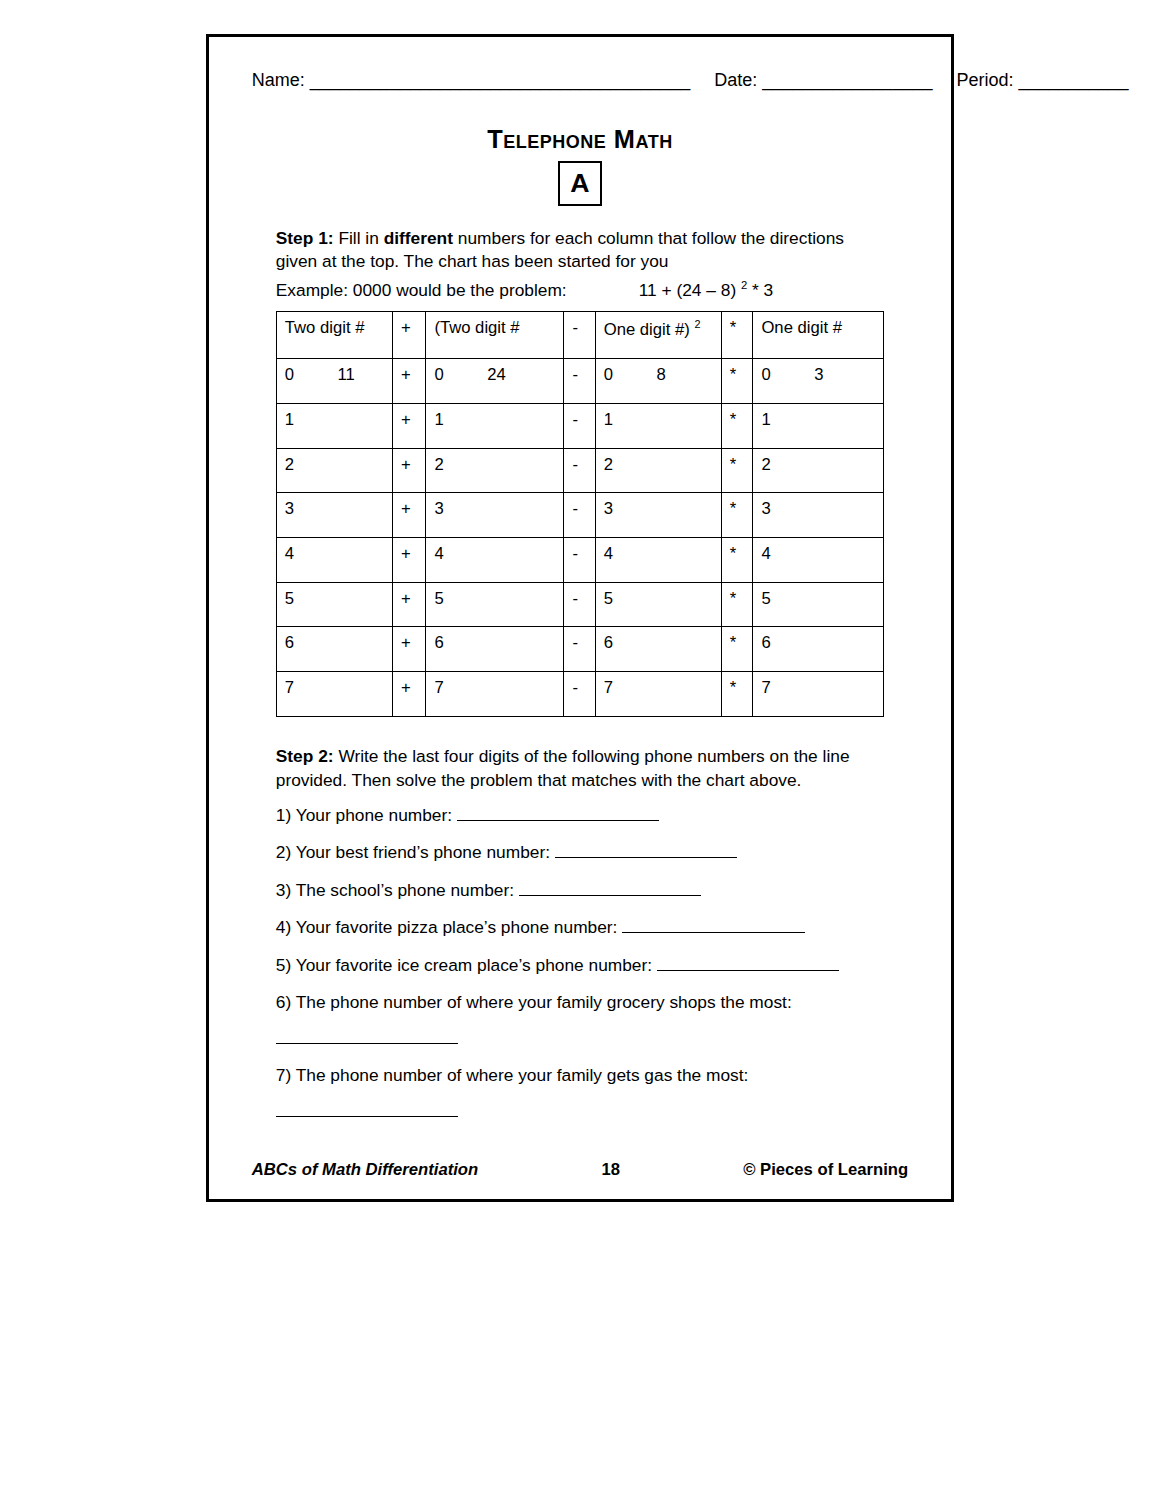Name: ______________________________________ Date: _________________ Period: ___________
Telephone Math
A
Step 1: Fill in different numbers for each column that follow the directions given at the top. The chart has been started for you
Example: 0000 would be the problem:11 + (24 – 8) 2 * 3
| Two digit # | + | (Two digit # | - | One digit #) 2 | * | One digit # |
| --- | --- | --- | --- | --- | --- | --- |
| 0 11 | + | 0 24 | - | 0 8 | * | 0 3 |
| 1 | + | 1 | - | 1 | * | 1 |
| 2 | + | 2 | - | 2 | * | 2 |
| 3 | + | 3 | - | 3 | * | 3 |
| 4 | + | 4 | - | 4 | * | 4 |
| 5 | + | 5 | - | 5 | * | 5 |
| 6 | + | 6 | - | 6 | * | 6 |
| 7 | + | 7 | - | 7 | * | 7 |
Step 2: Write the last four digits of the following phone numbers on the line provided. Then solve the problem that matches with the chart above.
1) Your phone number:
2) Your best friend’s phone number:
3) The school’s phone number:
4) Your favorite pizza place’s phone number:
5) Your favorite ice cream place’s phone number:
6) The phone number of where your family grocery shops the most:
7) The phone number of where your family gets gas the most:
ABCs of Math Differentiation
18
© Pieces of Learning